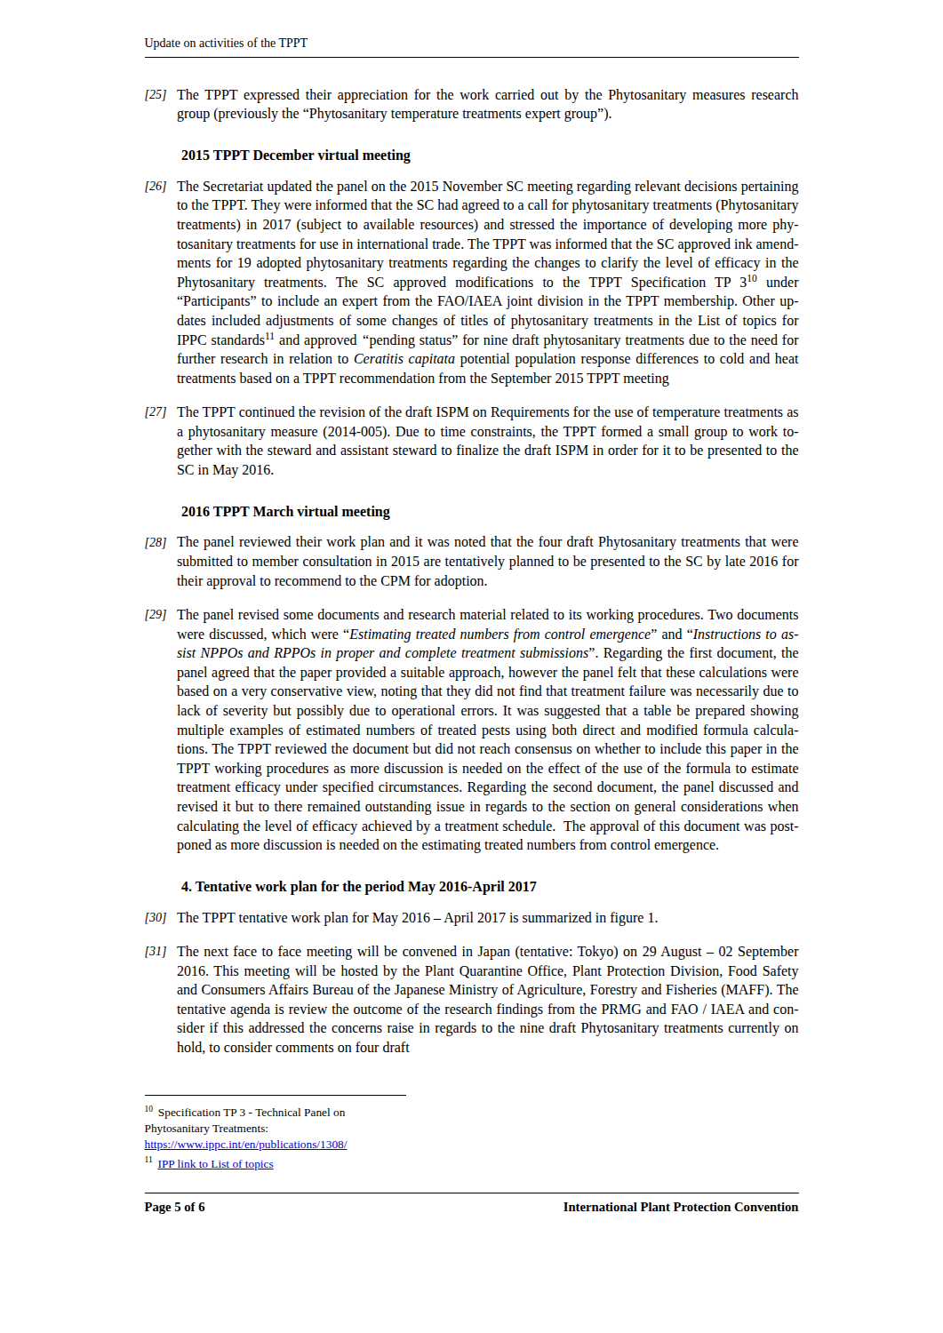Update on activities of the TPPT
[25]
The TPPT expressed their appreciation for the work carried out by the Phytosanitary measures research group (previously the “Phytosanitary temperature treatments expert group”).
2015 TPPT December virtual meeting
[26]
The Secretariat updated the panel on the 2015 November SC meeting regarding relevant decisions pertaining to the TPPT. They were informed that the SC had agreed to a call for phytosanitary treatments (Phytosanitary treatments) in 2017 (subject to available resources) and stressed the importance of developing more phytosanitary treatments for use in international trade. The TPPT was informed that the SC approved ink amendments for 19 adopted phytosanitary treatments regarding the changes to clarify the level of efficacy in the Phytosanitary treatments. The SC approved modifications to the TPPT Specification TP 310 under “Participants” to include an expert from the FAO/IAEA joint division in the TPPT membership. Other updates included adjustments of some changes of titles of phytosanitary treatments in the List of topics for IPPC standards11 and approved “pending status” for nine draft phytosanitary treatments due to the need for further research in relation to Ceratitis capitata potential population response differences to cold and heat treatments based on a TPPT recommendation from the September 2015 TPPT meeting
[27]
The TPPT continued the revision of the draft ISPM on Requirements for the use of temperature treatments as a phytosanitary measure (2014-005). Due to time constraints, the TPPT formed a small group to work together with the steward and assistant steward to finalize the draft ISPM in order for it to be presented to the SC in May 2016.
2016 TPPT March virtual meeting
[28]
The panel reviewed their work plan and it was noted that the four draft Phytosanitary treatments that were submitted to member consultation in 2015 are tentatively planned to be presented to the SC by late 2016 for their approval to recommend to the CPM for adoption.
[29]
The panel revised some documents and research material related to its working procedures. Two documents were discussed, which were “Estimating treated numbers from control emergence” and “Instructions to assist NPPOs and RPPOs in proper and complete treatment submissions”. Regarding the first document, the panel agreed that the paper provided a suitable approach, however the panel felt that these calculations were based on a very conservative view, noting that they did not find that treatment failure was necessarily due to lack of severity but possibly due to operational errors. It was suggested that a table be prepared showing multiple examples of estimated numbers of treated pests using both direct and modified formula calculations. The TPPT reviewed the document but did not reach consensus on whether to include this paper in the TPPT working procedures as more discussion is needed on the effect of the use of the formula to estimate treatment efficacy under specified circumstances. Regarding the second document, the panel discussed and revised it but to there remained outstanding issue in regards to the section on general considerations when calculating the level of efficacy achieved by a treatment schedule. The approval of this document was postponed as more discussion is needed on the estimating treated numbers from control emergence.
4. Tentative work plan for the period May 2016-April 2017
[30]
The TPPT tentative work plan for May 2016 – April 2017 is summarized in figure 1.
[31]
The next face to face meeting will be convened in Japan (tentative: Tokyo) on 29 August – 02 September 2016. This meeting will be hosted by the Plant Quarantine Office, Plant Protection Division, Food Safety and Consumers Affairs Bureau of the Japanese Ministry of Agriculture, Forestry and Fisheries (MAFF). The tentative agenda is review the outcome of the research findings from the PRMG and FAO / IAEA and consider if this addressed the concerns raise in regards to the nine draft Phytosanitary treatments currently on hold, to consider comments on four draft
10 Specification TP 3 - Technical Panel on Phytosanitary Treatments: https://www.ippc.int/en/publications/1308/
11 IPP link to List of topics
Page 5 of 6 International Plant Protection Convention